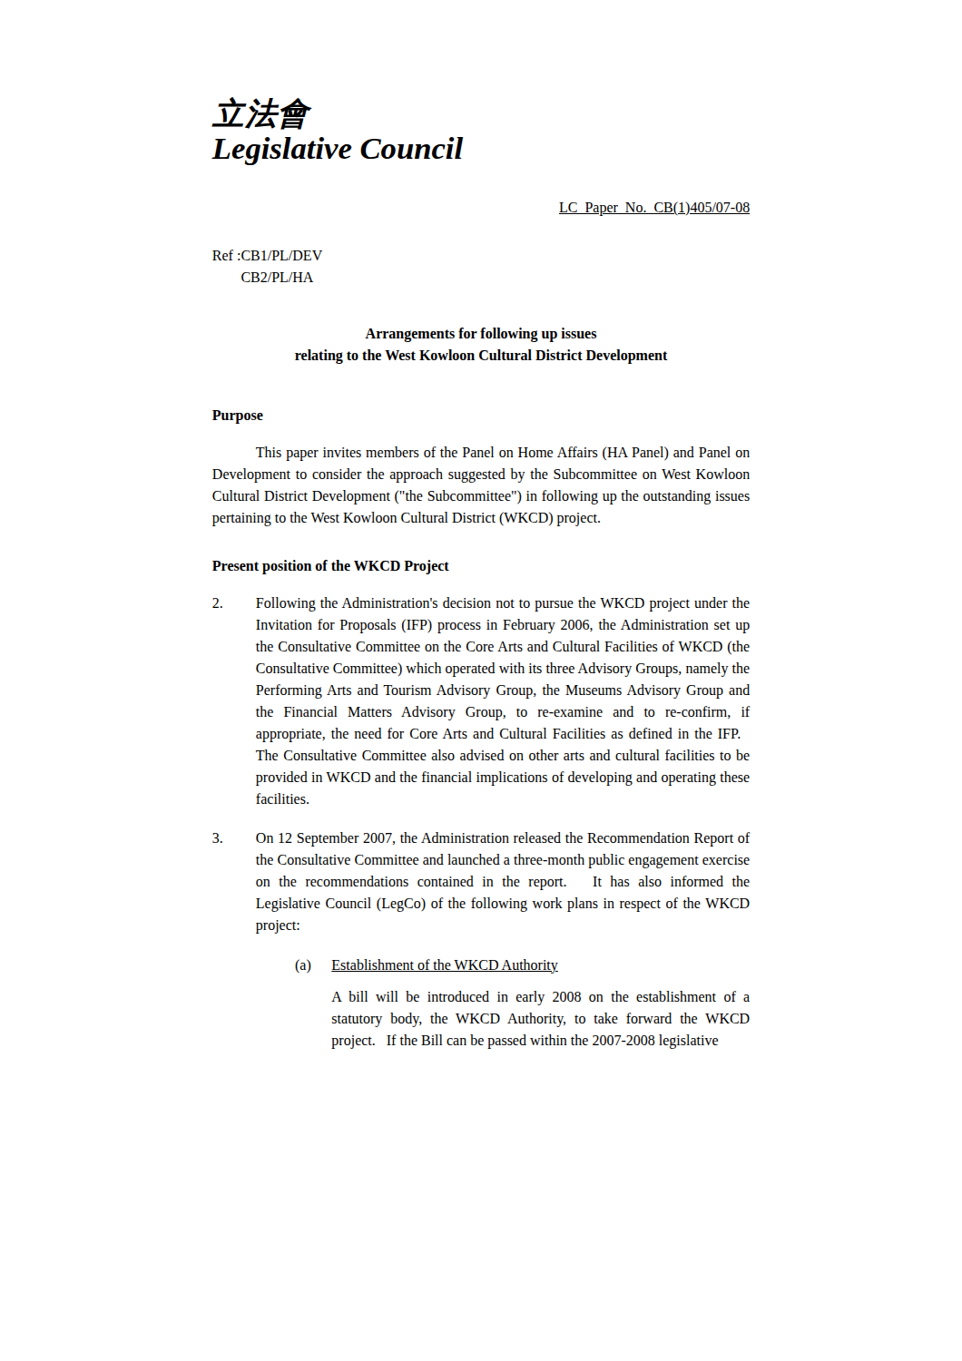立法會
Legislative Council
LC Paper No. CB(1)405/07-08
| Ref : | CB1/PL/DEV CB2/PL/HA |
Arrangements for following up issues
relating to the West Kowloon Cultural District Development
Purpose
This paper invites members of the Panel on Home Affairs (HA Panel) and Panel on Development to consider the approach suggested by the Subcommittee on West Kowloon Cultural District Development ("the Subcommittee") in following up the outstanding issues pertaining to the West Kowloon Cultural District (WKCD) project.
Present position of the WKCD Project
2.
Following the Administration's decision not to pursue the WKCD project under the Invitation for Proposals (IFP) process in February 2006, the Administration set up the Consultative Committee on the Core Arts and Cultural Facilities of WKCD (the Consultative Committee) which operated with its three Advisory Groups, namely the Performing Arts and Tourism Advisory Group, the Museums Advisory Group and the Financial Matters Advisory Group, to re-examine and to re-confirm, if appropriate, the need for Core Arts and Cultural Facilities as defined in the IFP. The Consultative Committee also advised on other arts and cultural facilities to be provided in WKCD and the financial implications of developing and operating these facilities.
3.
On 12 September 2007, the Administration released the Recommendation Report of the Consultative Committee and launched a three-month public engagement exercise on the recommendations contained in the report. It has also informed the Legislative Council (LegCo) of the following work plans in respect of the WKCD project:
(a) Establishment of the WKCD Authority
A bill will be introduced in early 2008 on the establishment of a statutory body, the WKCD Authority, to take forward the WKCD project. If the Bill can be passed within the 2007-2008 legislative